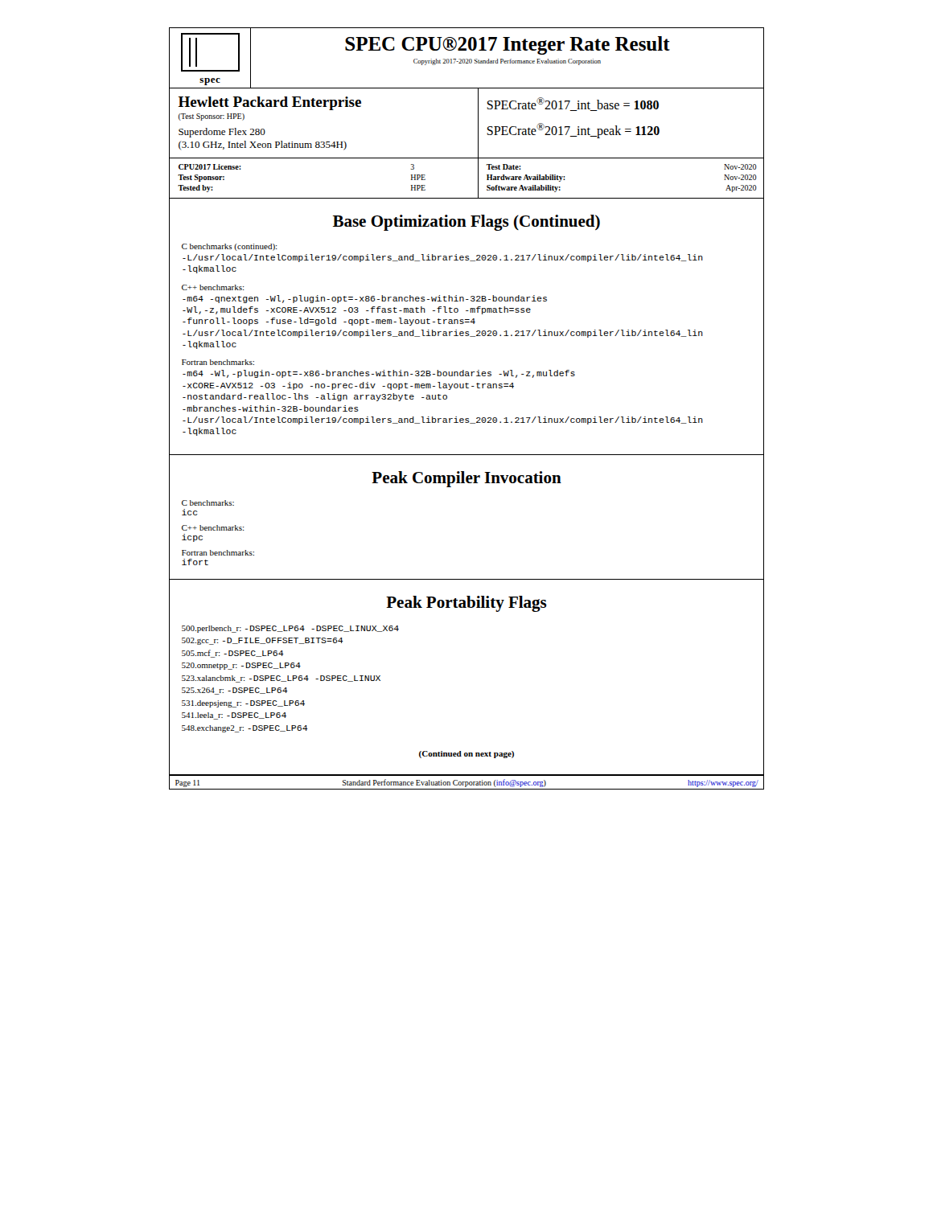spec
SPEC CPU®2017 Integer Rate Result
Copyright 2017-2020 Standard Performance Evaluation Corporation
Hewlett Packard Enterprise
(Test Sponsor: HPE)
Superdome Flex 280
(3.10 GHz, Intel Xeon Platinum 8354H)
SPECrate®2017_int_base = 1080
SPECrate®2017_int_peak = 1120
| CPU2017 License: | 3 |
| Test Sponsor: | HPE |
| Tested by: | HPE |
| Test Date: | Nov-2020 |
| Hardware Availability: | Nov-2020 |
| Software Availability: | Apr-2020 |
Base Optimization Flags (Continued)
C benchmarks (continued):
-L/usr/local/IntelCompiler19/compilers_and_libraries_2020.1.217/linux/compiler/lib/intel64_lin
-lqkmalloc
C++ benchmarks:
-m64 -qnextgen -Wl,-plugin-opt=-x86-branches-within-32B-boundaries
-Wl,-z,muldefs -xCORE-AVX512 -O3 -ffast-math -flto -mfpmath=sse
-funroll-loops -fuse-ld=gold -qopt-mem-layout-trans=4
-L/usr/local/IntelCompiler19/compilers_and_libraries_2020.1.217/linux/compiler/lib/intel64_lin
-lqkmalloc
Fortran benchmarks:
-m64 -Wl,-plugin-opt=-x86-branches-within-32B-boundaries -Wl,-z,muldefs
-xCORE-AVX512 -O3 -ipo -no-prec-div -qopt-mem-layout-trans=4
-nostandard-realloc-lhs -align array32byte -auto
-mbranches-within-32B-boundaries
-L/usr/local/IntelCompiler19/compilers_and_libraries_2020.1.217/linux/compiler/lib/intel64_lin
-lqkmalloc
Peak Compiler Invocation
C benchmarks: icc
C++ benchmarks: icpc
Fortran benchmarks: ifort
Peak Portability Flags
500.perlbench_r: -DSPEC_LP64 -DSPEC_LINUX_X64
502.gcc_r: -D_FILE_OFFSET_BITS=64
505.mcf_r: -DSPEC_LP64
520.omnetpp_r: -DSPEC_LP64
523.xalancbmk_r: -DSPEC_LP64 -DSPEC_LINUX
525.x264_r: -DSPEC_LP64
531.deepsjeng_r: -DSPEC_LP64
541.leela_r: -DSPEC_LP64
548.exchange2_r: -DSPEC_LP64
(Continued on next page)
Page 11
Standard Performance Evaluation Corporation (info@spec.org)
https://www.spec.org/